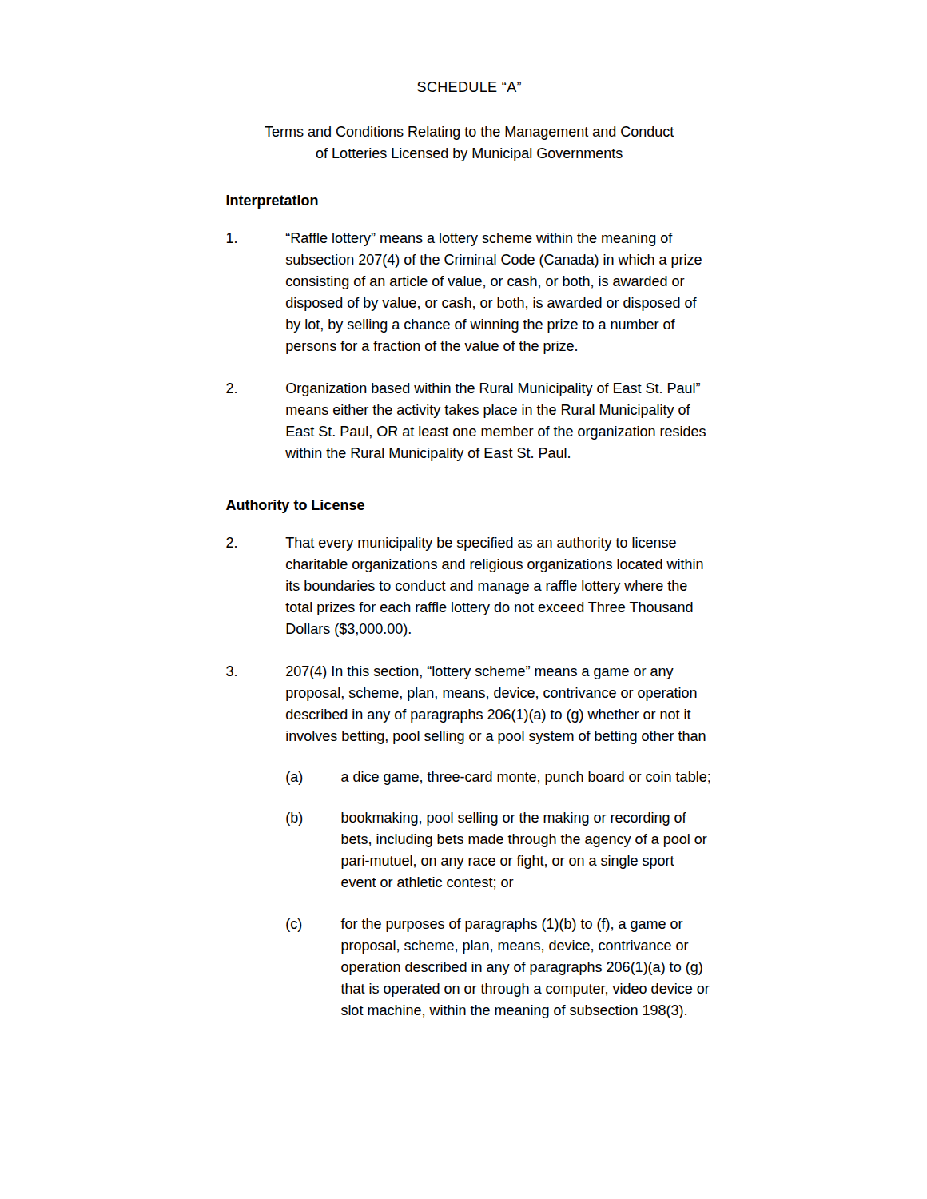SCHEDULE “A”
Terms and Conditions Relating to the Management and Conduct
of Lotteries Licensed by Municipal Governments
Interpretation
1.
“Raffle lottery” means a lottery scheme within the meaning of subsection 207(4) of the Criminal Code (Canada) in which a prize consisting of an article of value, or cash, or both, is awarded or disposed of by value, or cash, or both, is awarded or disposed of by lot, by selling a chance of winning the prize to a number of persons for a fraction of the value of the prize.
2.
Organization based within the Rural Municipality of East St. Paul” means either the activity takes place in the Rural Municipality of East St. Paul, OR at least one member of the organization resides within the Rural Municipality of East St. Paul.
Authority to License
2.
That every municipality be specified as an authority to license charitable organizations and religious organizations located within its boundaries to conduct and manage a raffle lottery where the total prizes for each raffle lottery do not exceed Three Thousand Dollars ($3,000.00).
3.
207(4) In this section, “lottery scheme” means a game or any proposal, scheme, plan, means, device, contrivance or operation described in any of paragraphs 206(1)(a) to (g) whether or not it involves betting, pool selling or a pool system of betting other than
(a)
a dice game, three-card monte, punch board or coin table;
(b)
bookmaking, pool selling or the making or recording of bets, including bets made through the agency of a pool or pari-mutuel, on any race or fight, or on a single sport event or athletic contest; or
(c)
for the purposes of paragraphs (1)(b) to (f), a game or proposal, scheme, plan, means, device, contrivance or operation described in any of paragraphs 206(1)(a) to (g) that is operated on or through a computer, video device or slot machine, within the meaning of subsection 198(3).